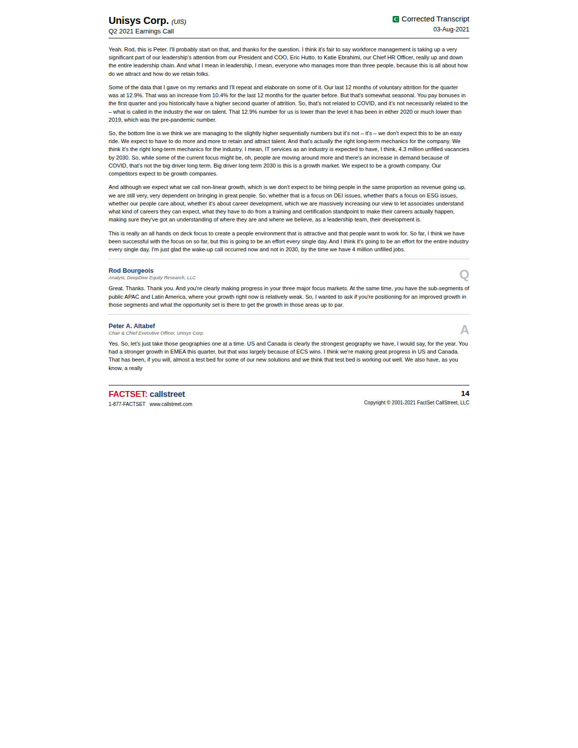Unisys Corp. (UIS)
Q2 2021 Earnings Call
CCorrected Transcript
03-Aug-2021
Yeah. Rod, this is Peter. I'll probably start on that, and thanks for the question. I think it's fair to say workforce management is taking up a very significant part of our leadership's attention from our President and COO, Eric Hutto, to Katie Ebrahimi, our Chief HR Officer, really up and down the entire leadership chain. And what I mean in leadership, I mean, everyone who manages more than three people, because this is all about how do we attract and how do we retain folks.
Some of the data that I gave on my remarks and I'll repeat and elaborate on some of it. Our last 12 months of voluntary attrition for the quarter was at 12.9%. That was an increase from 10.4% for the last 12 months for the quarter before. But that's somewhat seasonal. You pay bonuses in the first quarter and you historically have a higher second quarter of attrition. So, that's not related to COVID, and it's not necessarily related to the – what is called in the industry the war on talent. That 12.9% number for us is lower than the level it has been in either 2020 or much lower than 2019, which was the pre-pandemic number.
So, the bottom line is we think we are managing to the slightly higher sequentially numbers but it's not – it's – we don't expect this to be an easy ride. We expect to have to do more and more to retain and attract talent. And that's actually the right long-term mechanics for the company. We think it's the right long-term mechanics for the industry. I mean, IT services as an industry is expected to have, I think, 4.3 million unfilled vacancies by 2030. So, while some of the current focus might be, oh, people are moving around more and there's an increase in demand because of COVID, that's not the big driver long term. Big driver long term 2030 is this is a growth market. We expect to be a growth company. Our competitors expect to be growth companies.
And although we expect what we call non-linear growth, which is we don't expect to be hiring people in the same proportion as revenue going up, we are still very, very dependent on bringing in great people. So, whether that is a focus on DEI issues, whether that's a focus on ESG issues, whether our people care about, whether it's about career development, which we are massively increasing our view to let associates understand what kind of careers they can expect, what they have to do from a training and certification standpoint to make their careers actually happen, making sure they've got an understanding of where they are and where we believe, as a leadership team, their development is.
This is really an all hands on deck focus to create a people environment that is attractive and that people want to work for. So far, I think we have been successful with the focus on so far, but this is going to be an effort every single day. And I think it's going to be an effort for the entire industry every single day. I'm just glad the wake-up call occurred now and not in 2030, by the time we have 4 million unfilled jobs.
Rod Bourgeois
Analyst, DeepDive Equity Research, LLC
Q
Great. Thanks. Thank you. And you're clearly making progress in your three major focus markets. At the same time, you have the sub-segments of public APAC and Latin America, where your growth right now is relatively weak. So, I wanted to ask if you're positioning for an improved growth in those segments and what the opportunity set is there to get the growth in those areas up to par.
Peter A. Altabef
Chair & Chief Executive Officer, Unisys Corp.
A
Yes. So, let's just take those geographies one at a time. US and Canada is clearly the strongest geography we have, I would say, for the year. You had a stronger growth in EMEA this quarter, but that was largely because of ECS wins. I think we're making great progress in US and Canada. That has been, if you will, almost a test bed for some of our new solutions and we think that test bed is working out well. We also have, as you know, a really
FACTSET: callstreet
1-877-FACTSET www.callstreet.com
14
Copyright © 2001-2021 FactSet CallStreet, LLC